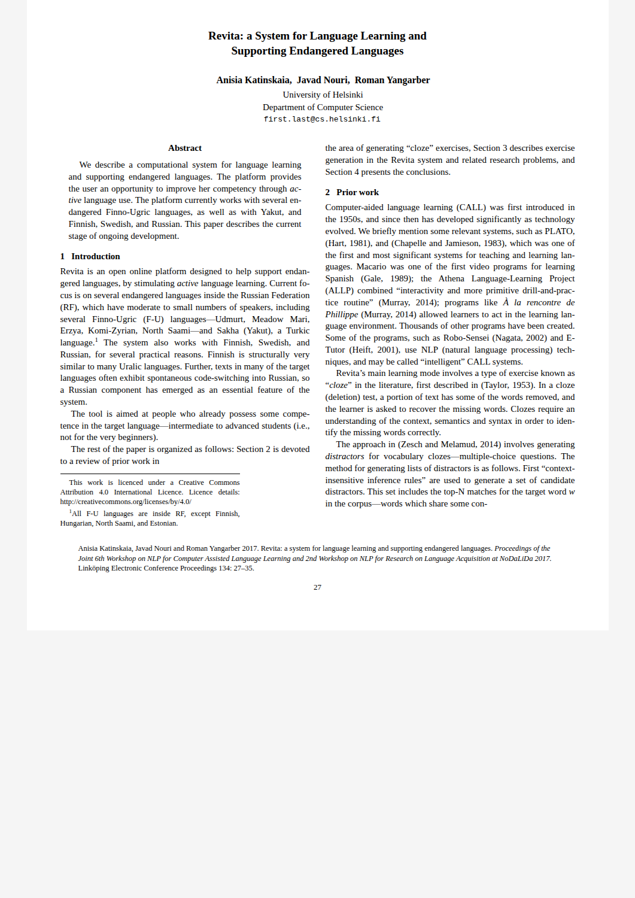Revita: a System for Language Learning and
Supporting Endangered Languages
Anisia Katinskaia, Javad Nouri, Roman Yangarber
University of Helsinki
Department of Computer Science
first.last@cs.helsinki.fi
Abstract
We describe a computational system for language learning and supporting endangered languages. The platform provides the user an opportunity to improve her competency through active language use. The platform currently works with several endangered Finno-Ugric languages, as well as with Yakut, and Finnish, Swedish, and Russian. This paper describes the current stage of ongoing development.
1 Introduction
Revita is an open online platform designed to help support endangered languages, by stimulating active language learning. Current focus is on several endangered languages inside the Russian Federation (RF), which have moderate to small numbers of speakers, including several Finno-Ugric (F-U) languages—Udmurt, Meadow Mari, Erzya, Komi-Zyrian, North Saami—and Sakha (Yakut), a Turkic language.1 The system also works with Finnish, Swedish, and Russian, for several practical reasons. Finnish is structurally very similar to many Uralic languages. Further, texts in many of the target languages often exhibit spontaneous code-switching into Russian, so a Russian component has emerged as an essential feature of the system.
The tool is aimed at people who already possess some competence in the target language—intermediate to advanced students (i.e., not for the very beginners).
The rest of the paper is organized as follows: Section 2 is devoted to a review of prior work in
This work is licenced under a Creative Commons Attribution 4.0 International Licence. Licence details: http://creativecommons.org/licenses/by/4.0/
1All F-U languages are inside RF, except Finnish, Hungarian, North Saami, and Estonian.
the area of generating “cloze” exercises, Section 3 describes exercise generation in the Revita system and related research problems, and Section 4 presents the conclusions.
2 Prior work
Computer-aided language learning (CALL) was first introduced in the 1950s, and since then has developed significantly as technology evolved. We briefly mention some relevant systems, such as PLATO, (Hart, 1981), and (Chapelle and Jamieson, 1983), which was one of the first and most significant systems for teaching and learning languages. Macario was one of the first video programs for learning Spanish (Gale, 1989); the Athena Language-Learning Project (ALLP) combined “interactivity and more primitive drill-and-practice routine” (Murray, 2014); programs like À la rencontre de Phillippe (Murray, 2014) allowed learners to act in the learning language environment. Thousands of other programs have been created. Some of the programs, such as Robo-Sensei (Nagata, 2002) and E-Tutor (Heift, 2001), use NLP (natural language processing) techniques, and may be called “intelligent” CALL systems.
Revita’s main learning mode involves a type of exercise known as “cloze” in the literature, first described in (Taylor, 1953). In a cloze (deletion) test, a portion of text has some of the words removed, and the learner is asked to recover the missing words. Clozes require an understanding of the context, semantics and syntax in order to identify the missing words correctly.
The approach in (Zesch and Melamud, 2014) involves generating distractors for vocabulary clozes—multiple-choice questions. The method for generating lists of distractors is as follows. First “context-insensitive inference rules” are used to generate a set of candidate distractors. This set includes the top-N matches for the target word w in the corpus—words which share some con-
Anisia Katinskaia, Javad Nouri and Roman Yangarber 2017. Revita: a system for language learning and supporting endangered languages. Proceedings of the Joint 6th Workshop on NLP for Computer Assisted Language Learning and 2nd Workshop on NLP for Research on Language Acquisition at NoDaLiDa 2017. Linköping Electronic Conference Proceedings 134: 27–35.
27